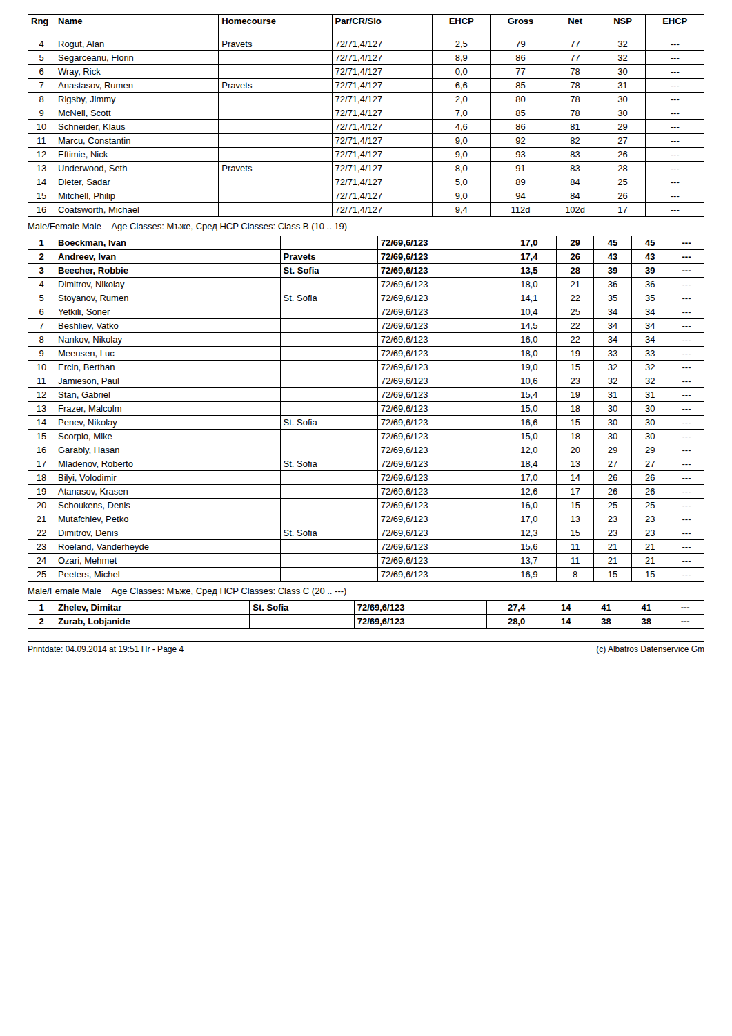| Rng | Name | Homecourse | Par/CR/Slo | EHCP | Gross | Net | NSP | EHCP |
| --- | --- | --- | --- | --- | --- | --- | --- | --- |
| 4 | Rogut, Alan | Pravets | 72/71,4/127 | 2,5 | 79 | 77 | 32 | --- |
| 5 | Segarceanu, Florin | | 72/71,4/127 | 8,9 | 86 | 77 | 32 | --- |
| 6 | Wray, Rick | | 72/71,4/127 | 0,0 | 77 | 78 | 30 | --- |
| 7 | Anastasov, Rumen | Pravets | 72/71,4/127 | 6,6 | 85 | 78 | 31 | --- |
| 8 | Rigsby, Jimmy | | 72/71,4/127 | 2,0 | 80 | 78 | 30 | --- |
| 9 | McNeil, Scott | | 72/71,4/127 | 7,0 | 85 | 78 | 30 | --- |
| 10 | Schneider, Klaus | | 72/71,4/127 | 4,6 | 86 | 81 | 29 | --- |
| 11 | Marcu, Constantin | | 72/71,4/127 | 9,0 | 92 | 82 | 27 | --- |
| 12 | Eftimie, Nick | | 72/71,4/127 | 9,0 | 93 | 83 | 26 | --- |
| 13 | Underwood, Seth | Pravets | 72/71,4/127 | 8,0 | 91 | 83 | 28 | --- |
| 14 | Dieter, Sadar | | 72/71,4/127 | 5,0 | 89 | 84 | 25 | --- |
| 15 | Mitchell, Philip | | 72/71,4/127 | 9,0 | 94 | 84 | 26 | --- |
| 16 | Coatsworth, Michael | | 72/71,4/127 | 9,4 | 112d | 102d | 17 | --- |
Male/Female Male Age Classes: Мъже, Сред HCP Classes: Class B (10 .. 19)
| 1 | Boeckman, Ivan | | 72/69,6/123 | 17,0 | 29 | 45 | 45 | --- |
| 2 | Andreev, Ivan | Pravets | 72/69,6/123 | 17,4 | 26 | 43 | 43 | --- |
| 3 | Beecher, Robbie | St. Sofia | 72/69,6/123 | 13,5 | 28 | 39 | 39 | --- |
| 4 | Dimitrov, Nikolay | | 72/69,6/123 | 18,0 | 21 | 36 | 36 | --- |
| 5 | Stoyanov, Rumen | St. Sofia | 72/69,6/123 | 14,1 | 22 | 35 | 35 | --- |
| 6 | Yetkili, Soner | | 72/69,6/123 | 10,4 | 25 | 34 | 34 | --- |
| 7 | Beshliev, Vatko | | 72/69,6/123 | 14,5 | 22 | 34 | 34 | --- |
| 8 | Nankov, Nikolay | | 72/69,6/123 | 16,0 | 22 | 34 | 34 | --- |
| 9 | Meeusen, Luc | | 72/69,6/123 | 18,0 | 19 | 33 | 33 | --- |
| 10 | Ercin, Berthan | | 72/69,6/123 | 19,0 | 15 | 32 | 32 | --- |
| 11 | Jamieson, Paul | | 72/69,6/123 | 10,6 | 23 | 32 | 32 | --- |
| 12 | Stan, Gabriel | | 72/69,6/123 | 15,4 | 19 | 31 | 31 | --- |
| 13 | Frazer, Malcolm | | 72/69,6/123 | 15,0 | 18 | 30 | 30 | --- |
| 14 | Penev, Nikolay | St. Sofia | 72/69,6/123 | 16,6 | 15 | 30 | 30 | --- |
| 15 | Scorpio, Mike | | 72/69,6/123 | 15,0 | 18 | 30 | 30 | --- |
| 16 | Garably, Hasan | | 72/69,6/123 | 12,0 | 20 | 29 | 29 | --- |
| 17 | Mladenov, Roberto | St. Sofia | 72/69,6/123 | 18,4 | 13 | 27 | 27 | --- |
| 18 | Bilyi, Volodimir | | 72/69,6/123 | 17,0 | 14 | 26 | 26 | --- |
| 19 | Atanasov, Krasen | | 72/69,6/123 | 12,6 | 17 | 26 | 26 | --- |
| 20 | Schoukens, Denis | | 72/69,6/123 | 16,0 | 15 | 25 | 25 | --- |
| 21 | Mutafchiev, Petko | | 72/69,6/123 | 17,0 | 13 | 23 | 23 | --- |
| 22 | Dimitrov, Denis | St. Sofia | 72/69,6/123 | 12,3 | 15 | 23 | 23 | --- |
| 23 | Roeland, Vanderheyde | | 72/69,6/123 | 15,6 | 11 | 21 | 21 | --- |
| 24 | Ozari, Mehmet | | 72/69,6/123 | 13,7 | 11 | 21 | 21 | --- |
| 25 | Peeters, Michel | | 72/69,6/123 | 16,9 | 8 | 15 | 15 | --- |
Male/Female Male Age Classes: Мъже, Сред HCP Classes: Class C (20 .. ---)
| 1 | Zhelev, Dimitar | St. Sofia | 72/69,6/123 | 27,4 | 14 | 41 | 41 | --- |
| 2 | Zurab, Lobjanide | | 72/69,6/123 | 28,0 | 14 | 38 | 38 | --- |
Printdate: 04.09.2014 at 19:51 Hr - Page 4 (c) Albatros Datenservice Gm